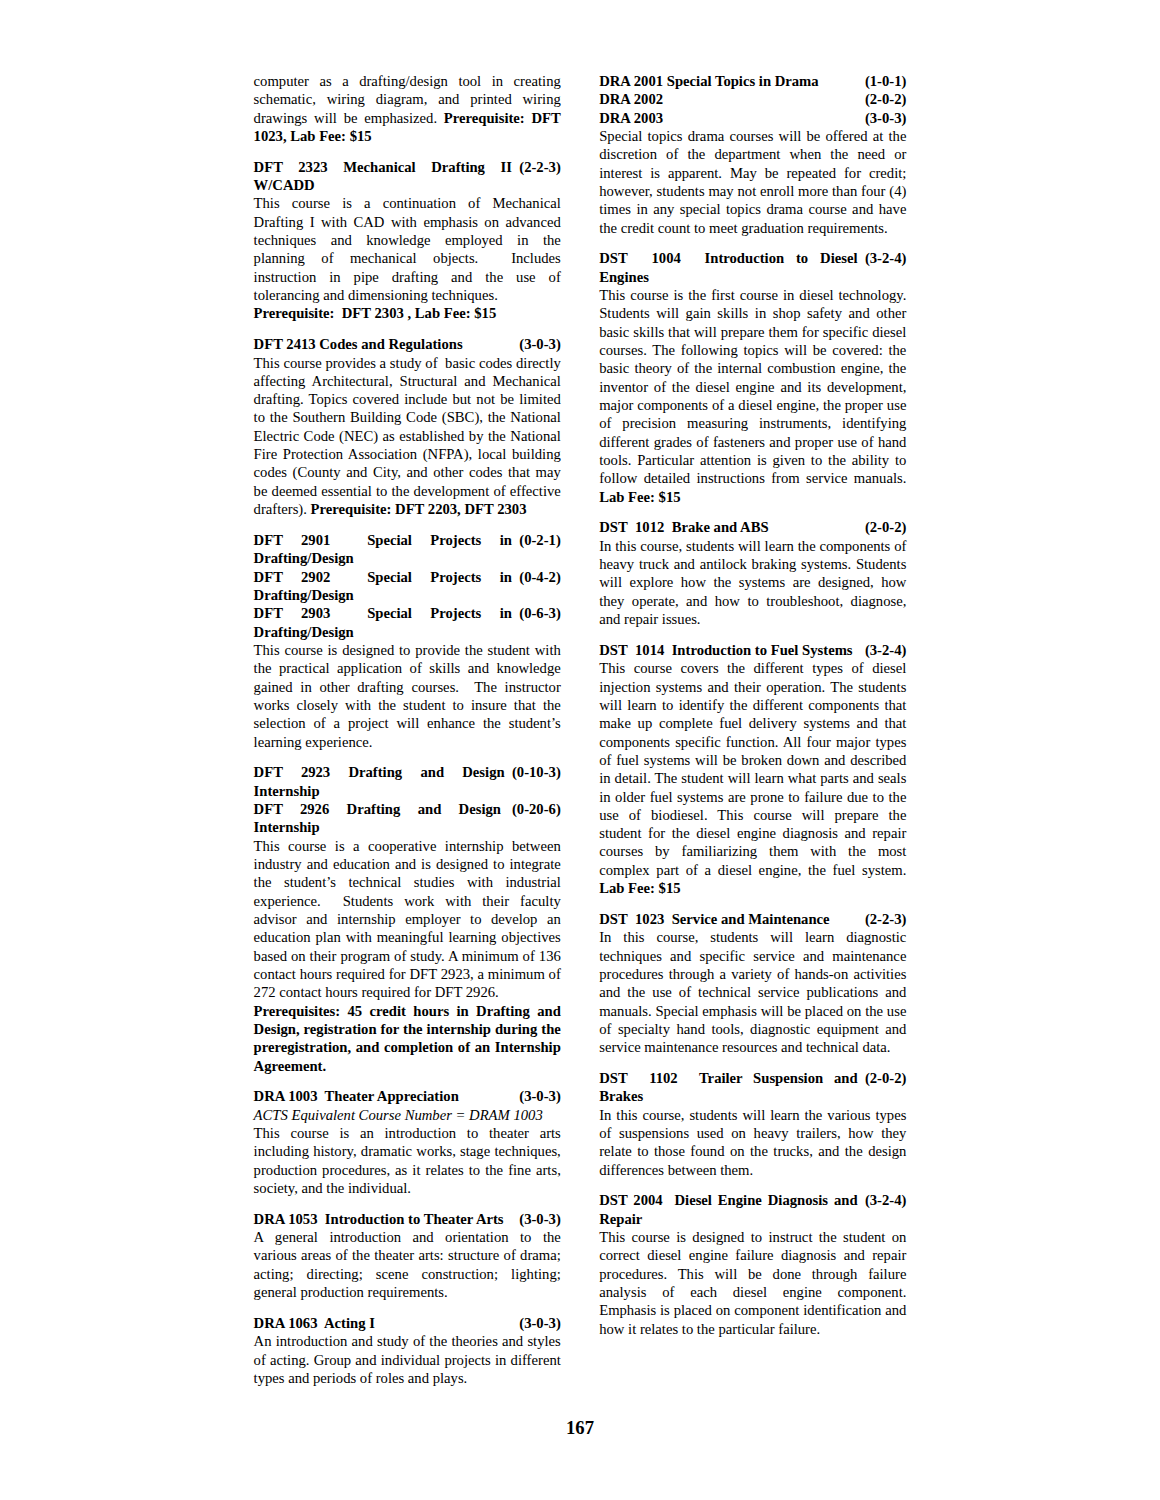computer as a drafting/design tool in creating schematic, wiring diagram, and printed wiring drawings will be emphasized. Prerequisite: DFT 1023, Lab Fee: $15
DFT 2323 Mechanical Drafting II W/CADD(2-2-3)
This course is a continuation of Mechanical Drafting I with CAD with emphasis on advanced techniques and knowledge employed in the planning of mechanical objects. Includes instruction in pipe drafting and the use of tolerancing and dimensioning techniques.
Prerequisite: DFT 2303 , Lab Fee: $15
DFT 2413 Codes and Regulations(3-0-3)
This course provides a study of basic codes directly affecting Architectural, Structural and Mechanical drafting. Topics covered include but not be limited to the Southern Building Code (SBC), the National Electric Code (NEC) as established by the National Fire Protection Association (NFPA), local building codes (County and City, and other codes that may be deemed essential to the development of effective drafters). Prerequisite: DFT 2203, DFT 2303
DFT 2901 Special Projects in Drafting/Design(0-2-1)
DFT 2902 Special Projects in Drafting/Design(0-4-2)
DFT 2903 Special Projects in Drafting/Design(0-6-3)
This course is designed to provide the student with the practical application of skills and knowledge gained in other drafting courses. The instructor works closely with the student to insure that the selection of a project will enhance the student’s learning experience.
DFT 2923 Drafting and Design Internship(0-10-3)
DFT 2926 Drafting and Design Internship(0-20-6)
This course is a cooperative internship between industry and education and is designed to integrate the student’s technical studies with industrial experience. Students work with their faculty advisor and internship employer to develop an education plan with meaningful learning objectives based on their program of study. A minimum of 136 contact hours required for DFT 2923, a minimum of 272 contact hours required for DFT 2926.
Prerequisites: 45 credit hours in Drafting and Design, registration for the internship during the preregistration, and completion of an Internship Agreement.
DRA 1003 Theater Appreciation(3-0-3)
ACTS Equivalent Course Number = DRAM 1003
This course is an introduction to theater arts including history, dramatic works, stage techniques, production procedures, as it relates to the fine arts, society, and the individual.
DRA 1053 Introduction to Theater Arts(3-0-3)
A general introduction and orientation to the various areas of the theater arts: structure of drama; acting; directing; scene construction; lighting; general production requirements.
DRA 1063 Acting I(3-0-3)
An introduction and study of the theories and styles of acting. Group and individual projects in different types and periods of roles and plays.
DRA 2001 Special Topics in Drama(1-0-1)
DRA 2002(2-0-2)
DRA 2003(3-0-3)
Special topics drama courses will be offered at the discretion of the department when the need or interest is apparent. May be repeated for credit; however, students may not enroll more than four (4) times in any special topics drama course and have the credit count to meet graduation requirements.
DST 1004 Introduction to Diesel Engines(3-2-4)
This course is the first course in diesel technology. Students will gain skills in shop safety and other basic skills that will prepare them for specific diesel courses. The following topics will be covered: the basic theory of the internal combustion engine, the inventor of the diesel engine and its development, major components of a diesel engine, the proper use of precision measuring instruments, identifying different grades of fasteners and proper use of hand tools. Particular attention is given to the ability to follow detailed instructions from service manuals. Lab Fee: $15
DST 1012 Brake and ABS(2-0-2)
In this course, students will learn the components of heavy truck and antilock braking systems. Students will explore how the systems are designed, how they operate, and how to troubleshoot, diagnose, and repair issues.
DST 1014 Introduction to Fuel Systems(3-2-4)
This course covers the different types of diesel injection systems and their operation. The students will learn to identify the different components that make up complete fuel delivery systems and that components specific function. All four major types of fuel systems will be broken down and described in detail. The student will learn what parts and seals in older fuel systems are prone to failure due to the use of biodiesel. This course will prepare the student for the diesel engine diagnosis and repair courses by familiarizing them with the most complex part of a diesel engine, the fuel system. Lab Fee: $15
DST 1023 Service and Maintenance(2-2-3)
In this course, students will learn diagnostic techniques and specific service and maintenance procedures through a variety of hands-on activities and the use of technical service publications and manuals. Special emphasis will be placed on the use of specialty hand tools, diagnostic equipment and service maintenance resources and technical data.
DST 1102 Trailer Suspension and Brakes(2-0-2)
In this course, students will learn the various types of suspensions used on heavy trailers, how they relate to those found on the trucks, and the design differences between them.
DST 2004 Diesel Engine Diagnosis and Repair(3-2-4)
This course is designed to instruct the student on correct diesel engine failure diagnosis and repair procedures. This will be done through failure analysis of each diesel engine component. Emphasis is placed on component identification and how it relates to the particular failure.
167